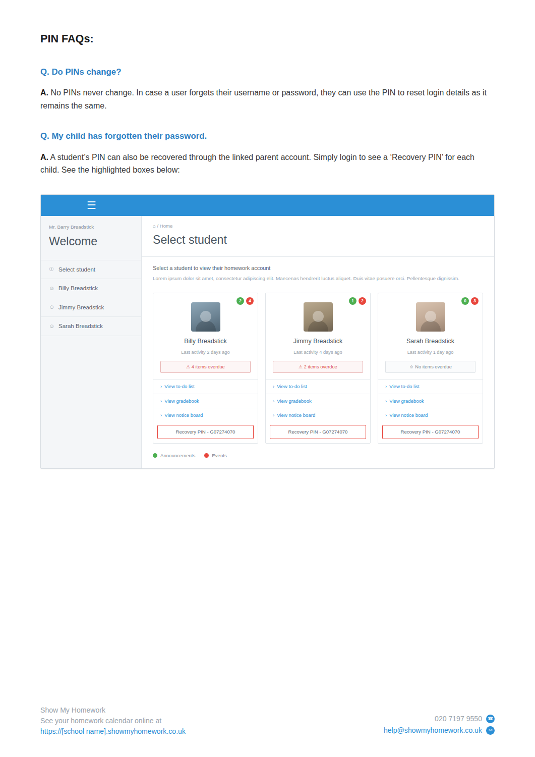PIN FAQs:
Q. Do PINs change?
A. No PINs never change. In case a user forgets their username or password, they can use the PIN to reset login details as it remains the same.
Q. My child has forgotten their password.
A. A student’s PIN can also be recovered through the linked parent account. Simply login to see a ‘Recovery PIN’ for each child. See the highlighted boxes below:
☰
Mr. Barry Breadstick
Welcome
☉ Select student
☺ Billy Breadstick
☺ Jimmy Breadstick
☺ Sarah Breadstick
⌂ / Home
Select student
Select a student to view their homework account
Lorem ipsum dolor sit amet, consectetur adipiscing elit. Maecenas hendrerit luctus aliquet. Duis vitae posuere orci. Pellentesque dignissim.
2 4
Billy Breadstick
Last activity 2 days ago
⚠ 4 items overdue
View to-do list View gradebook View notice board
Recovery PIN - G07274070
1 2
Jimmy Breadstick
Last activity 4 days ago
⚠ 2 items overdue
View to-do list View gradebook View notice board
Recovery PIN - G07274070
0 3
Sarah Breadstick
Last activity 1 day ago
☺ No items overdue
View to-do list View gradebook View notice board
Recovery PIN - G07274070
Announcements Events
Show My Homework
See your homework calendar online at
https://[school name].showmyhomework.co.uk
020 7197 9550 ☎
help@showmyhomework.co.uk ✉